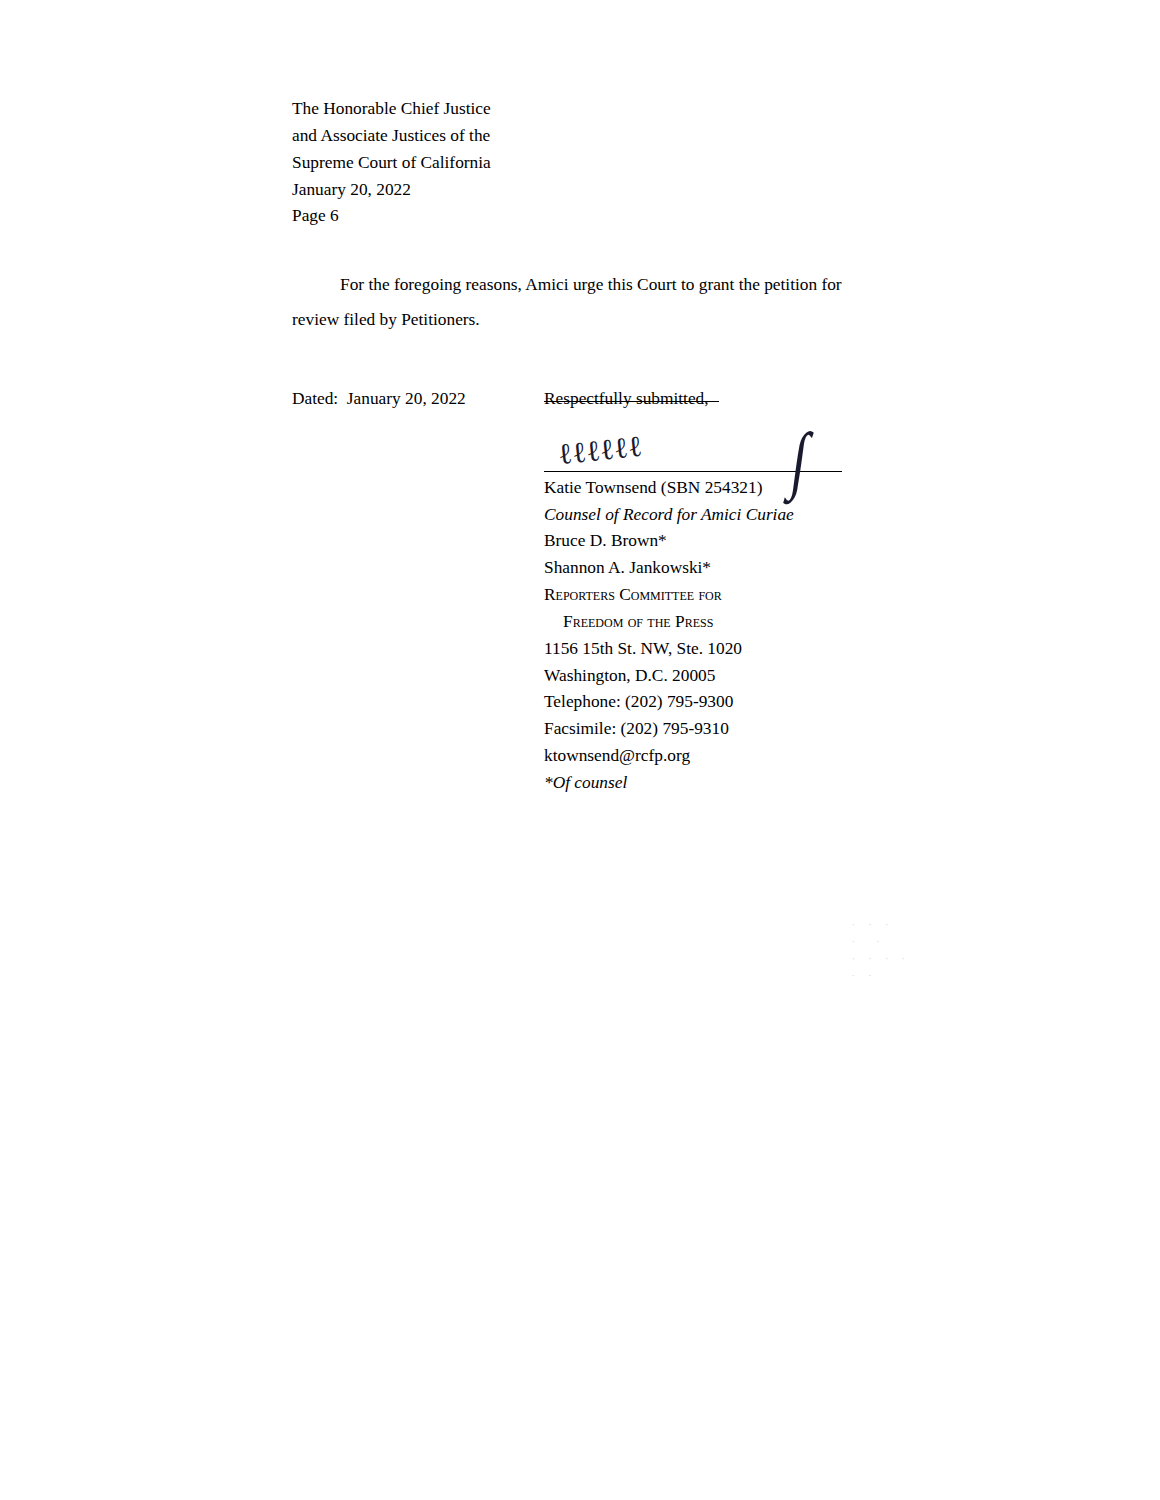The Honorable Chief Justice
and Associate Justices of the
Supreme Court of California
January 20, 2022
Page 6
For the foregoing reasons, Amici urge this Court to grant the petition for review filed by Petitioners.
| Dated: January 20, 2022 | Respectfully submitted, ∫ ℓℓℓℓℓℓ Katie Townsend (SBN 254321) Counsel of Record for Amici Curiae Bruce D. Brown* Shannon A. Jankowski* Reporters Committee for Freedom of the Press 1156 15th St. NW, Ste. 1020 Washington, D.C. 20005 Telephone: (202) 795-9300 Facsimile: (202) 795-9310 ktownsend@rcfp.org *Of counsel |
· · ·
· ·
· · · ·
· ·